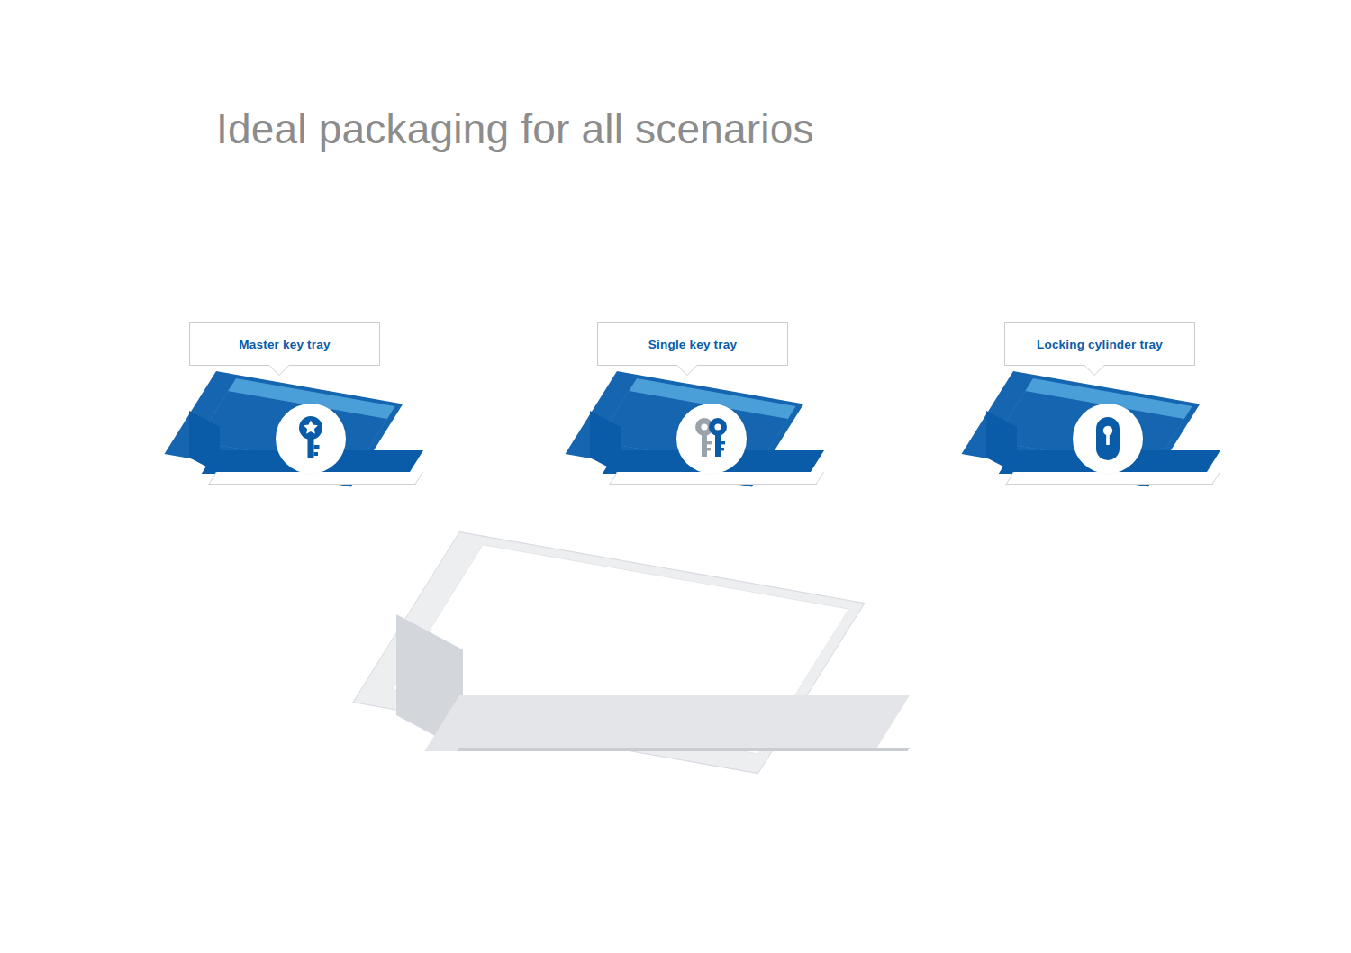Ideal packaging for all scenarios
Master key tray
Single key tray
Locking cylinder tray